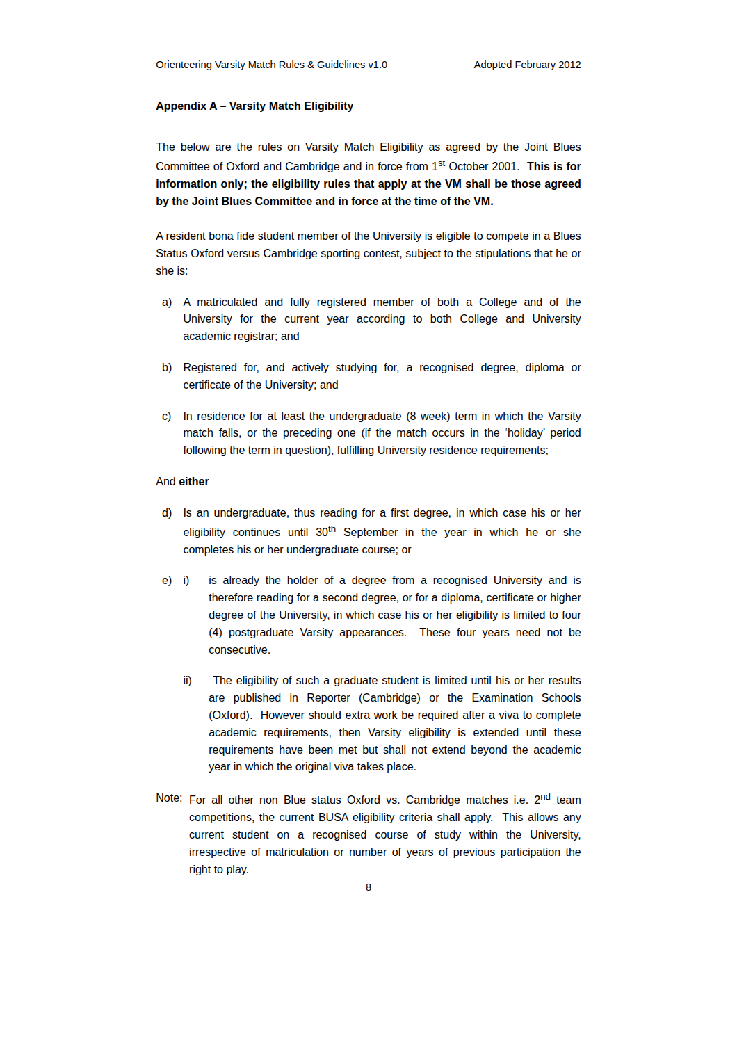Orienteering Varsity Match Rules & Guidelines v1.0
Adopted February 2012
Appendix A – Varsity Match Eligibility
The below are the rules on Varsity Match Eligibility as agreed by the Joint Blues Committee of Oxford and Cambridge and in force from 1st October 2001. This is for information only; the eligibility rules that apply at the VM shall be those agreed by the Joint Blues Committee and in force at the time of the VM.
A resident bona fide student member of the University is eligible to compete in a Blues Status Oxford versus Cambridge sporting contest, subject to the stipulations that he or she is:
A matriculated and fully registered member of both a College and of the University for the current year according to both College and University academic registrar; and
Registered for, and actively studying for, a recognised degree, diploma or certificate of the University; and
In residence for at least the undergraduate (8 week) term in which the Varsity match falls, or the preceding one (if the match occurs in the ‘holiday’ period following the term in question), fulfilling University residence requirements;
And either
Is an undergraduate, thus reading for a first degree, in which case his or her eligibility continues until 30th September in the year in which he or she completes his or her undergraduate course; or
is already the holder of a degree from a recognised University and is therefore reading for a second degree, or for a diploma, certificate or higher degree of the University, in which case his or her eligibility is limited to four (4) postgraduate Varsity appearances. These four years need not be consecutive.
The eligibility of such a graduate student is limited until his or her results are published in Reporter (Cambridge) or the Examination Schools (Oxford). However should extra work be required after a viva to complete academic requirements, then Varsity eligibility is extended until these requirements have been met but shall not extend beyond the academic year in which the original viva takes place.
Note:
For all other non Blue status Oxford vs. Cambridge matches i.e. 2nd team competitions, the current BUSA eligibility criteria shall apply. This allows any current student on a recognised course of study within the University, irrespective of matriculation or number of years of previous participation the right to play.
8